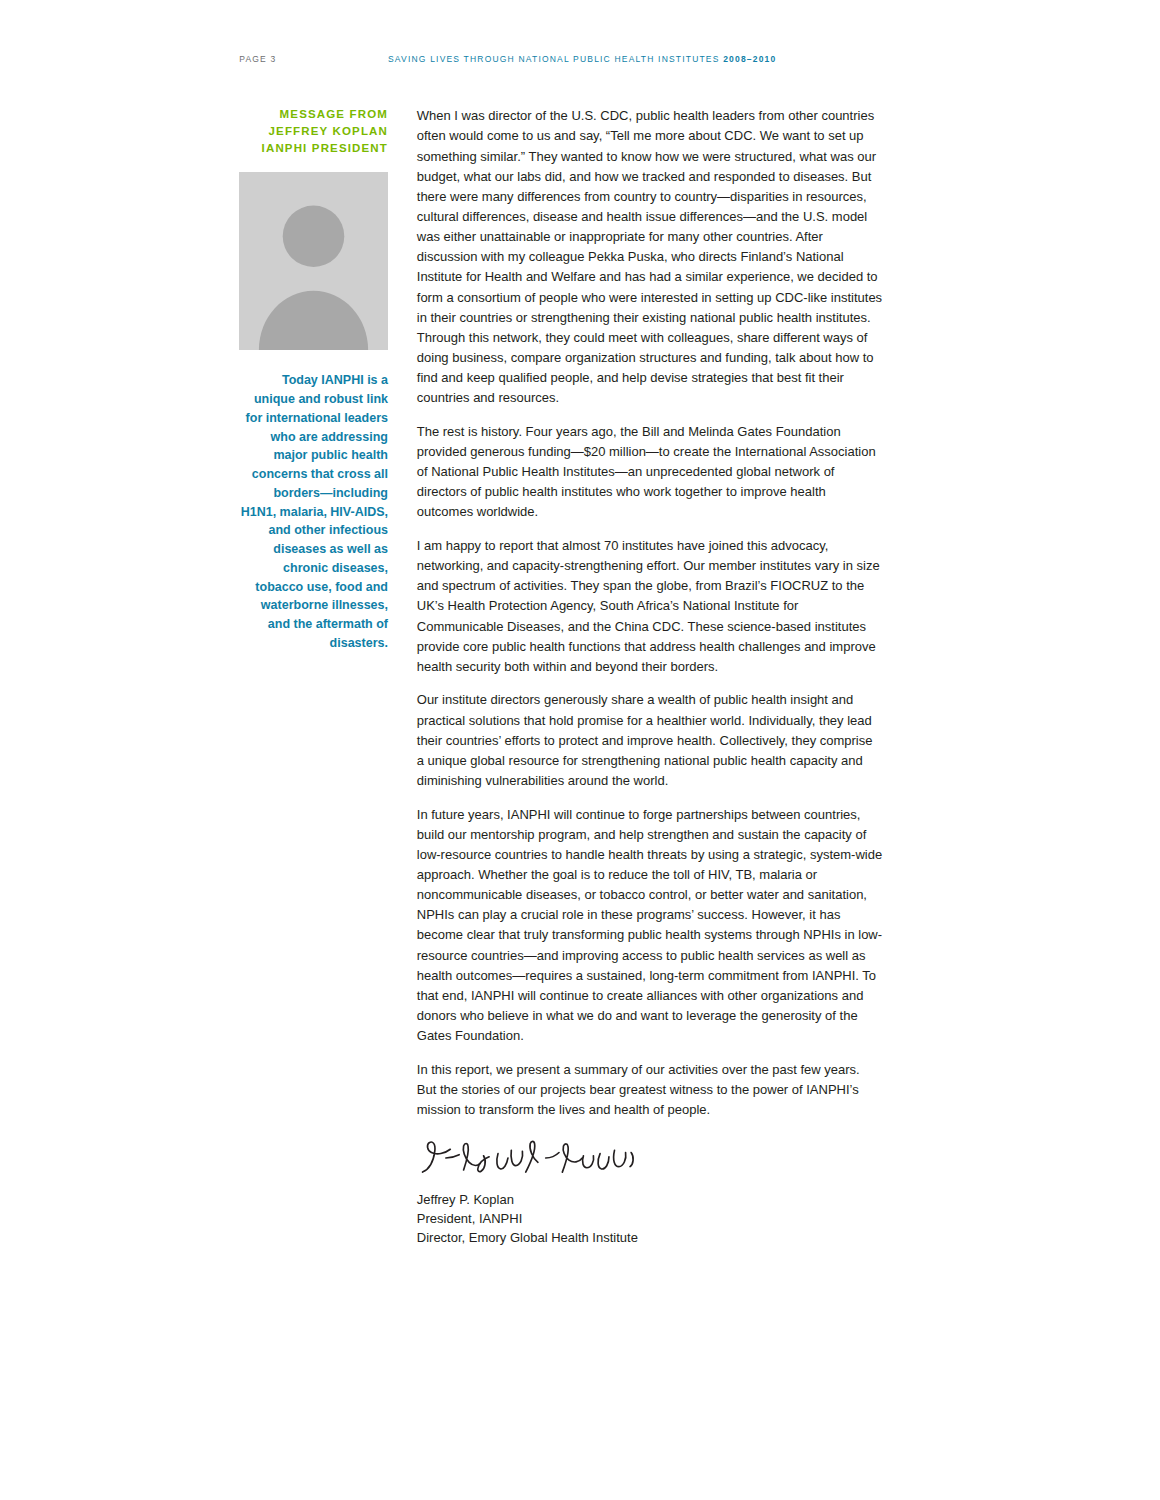Page 3 Saving Lives Through National Public Health Institutes 2008–2010
Message from
Jeffrey Koplan
IANPHI President
Today IANPHI is a unique and robust link for international leaders who are addressing major public health concerns that cross all borders—including H1N1, malaria, HIV-AIDS, and other infectious diseases as well as chronic diseases, tobacco use, food and waterborne illnesses, and the aftermath of disasters.
When I was director of the U.S. CDC, public health leaders from other countries often would come to us and say, “Tell me more about CDC. We want to set up something similar.” They wanted to know how we were structured, what was our budget, what our labs did, and how we tracked and responded to diseases. But there were many differences from country to country—disparities in resources, cultural differences, disease and health issue differences—and the U.S. model was either unattainable or inappropriate for many other countries. After discussion with my colleague Pekka Puska, who directs Finland’s National Institute for Health and Welfare and has had a similar experience, we decided to form a consortium of people who were interested in setting up CDC-like institutes in their countries or strengthening their existing national public health institutes. Through this network, they could meet with colleagues, share different ways of doing business, compare organization structures and funding, talk about how to find and keep qualified people, and help devise strategies that best fit their countries and resources.
The rest is history. Four years ago, the Bill and Melinda Gates Foundation provided generous funding—$20 million—to create the International Association of National Public Health Institutes—an unprecedented global network of directors of public health institutes who work together to improve health outcomes worldwide.
I am happy to report that almost 70 institutes have joined this advocacy, networking, and capacity-strengthening effort. Our member institutes vary in size and spectrum of activities. They span the globe, from Brazil’s FIOCRUZ to the UK’s Health Protection Agency, South Africa’s National Institute for Communicable Diseases, and the China CDC. These science-based institutes provide core public health functions that address health challenges and improve health security both within and beyond their borders.
Our institute directors generously share a wealth of public health insight and practical solutions that hold promise for a healthier world. Individually, they lead their countries’ efforts to protect and improve health. Collectively, they comprise a unique global resource for strengthening national public health capacity and diminishing vulnerabilities around the world.
In future years, IANPHI will continue to forge partnerships between countries, build our mentorship program, and help strengthen and sustain the capacity of low-resource countries to handle health threats by using a strategic, system-wide approach. Whether the goal is to reduce the toll of HIV, TB, malaria or noncommunicable diseases, or tobacco control, or better water and sanitation, NPHIs can play a crucial role in these programs’ success. However, it has become clear that truly transforming public health systems through NPHIs in low-resource countries—and improving access to public health services as well as health outcomes—requires a sustained, long-term commitment from IANPHI. To that end, IANPHI will continue to create alliances with other organizations and donors who believe in what we do and want to leverage the generosity of the Gates Foundation.
In this report, we present a summary of our activities over the past few years. But the stories of our projects bear greatest witness to the power of IANPHI’s mission to transform the lives and health of people.
Jeffrey P. Koplan
President, IANPHI
Director, Emory Global Health Institute